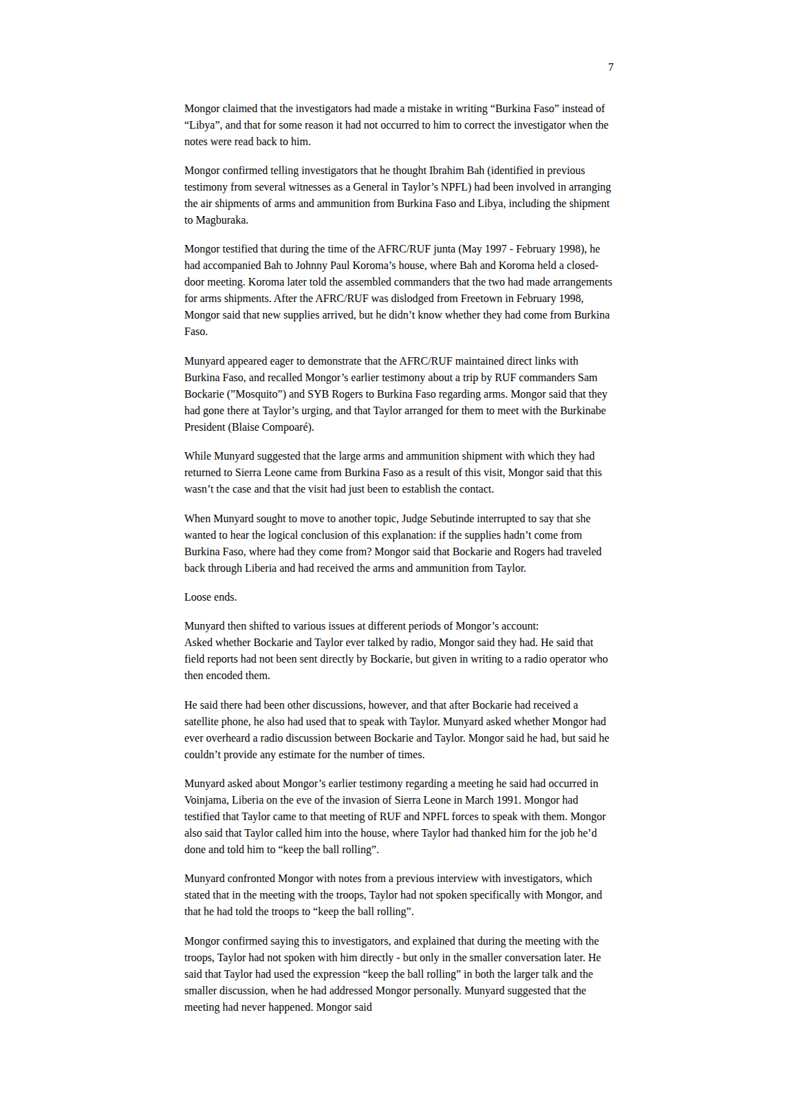7
Mongor claimed that the investigators had made a mistake in writing “Burkina Faso” instead of “Libya”, and that for some reason it had not occurred to him to correct the investigator when the notes were read back to him.
Mongor confirmed telling investigators that he thought Ibrahim Bah (identified in previous testimony from several witnesses as a General in Taylor’s NPFL) had been involved in arranging the air shipments of arms and ammunition from Burkina Faso and Libya, including the shipment to Magburaka.
Mongor testified that during the time of the AFRC/RUF junta (May 1997 - February 1998), he had accompanied Bah to Johnny Paul Koroma’s house, where Bah and Koroma held a closed-door meeting. Koroma later told the assembled commanders that the two had made arrangements for arms shipments. After the AFRC/RUF was dislodged from Freetown in February 1998, Mongor said that new supplies arrived, but he didn’t know whether they had come from Burkina Faso.
Munyard appeared eager to demonstrate that the AFRC/RUF maintained direct links with Burkina Faso, and recalled Mongor’s earlier testimony about a trip by RUF commanders Sam Bockarie (”Mosquito”) and SYB Rogers to Burkina Faso regarding arms. Mongor said that they had gone there at Taylor’s urging, and that Taylor arranged for them to meet with the Burkinabe President (Blaise Compoaré).
While Munyard suggested that the large arms and ammunition shipment with which they had returned to Sierra Leone came from Burkina Faso as a result of this visit, Mongor said that this wasn’t the case and that the visit had just been to establish the contact.
When Munyard sought to move to another topic, Judge Sebutinde interrupted to say that she wanted to hear the logical conclusion of this explanation: if the supplies hadn’t come from Burkina Faso, where had they come from? Mongor said that Bockarie and Rogers had traveled back through Liberia and had received the arms and ammunition from Taylor.
Loose ends.
Munyard then shifted to various issues at different periods of Mongor’s account:
Asked whether Bockarie and Taylor ever talked by radio, Mongor said they had. He said that field reports had not been sent directly by Bockarie, but given in writing to a radio operator who then encoded them.
He said there had been other discussions, however, and that after Bockarie had received a satellite phone, he also had used that to speak with Taylor. Munyard asked whether Mongor had ever overheard a radio discussion between Bockarie and Taylor. Mongor said he had, but said he couldn’t provide any estimate for the number of times.
Munyard asked about Mongor’s earlier testimony regarding a meeting he said had occurred in Voinjama, Liberia on the eve of the invasion of Sierra Leone in March 1991. Mongor had testified that Taylor came to that meeting of RUF and NPFL forces to speak with them. Mongor also said that Taylor called him into the house, where Taylor had thanked him for the job he’d done and told him to “keep the ball rolling”.
Munyard confronted Mongor with notes from a previous interview with investigators, which stated that in the meeting with the troops, Taylor had not spoken specifically with Mongor, and that he had told the troops to “keep the ball rolling”.
Mongor confirmed saying this to investigators, and explained that during the meeting with the troops, Taylor had not spoken with him directly - but only in the smaller conversation later. He said that Taylor had used the expression “keep the ball rolling” in both the larger talk and the smaller discussion, when he had addressed Mongor personally. Munyard suggested that the meeting had never happened. Mongor said